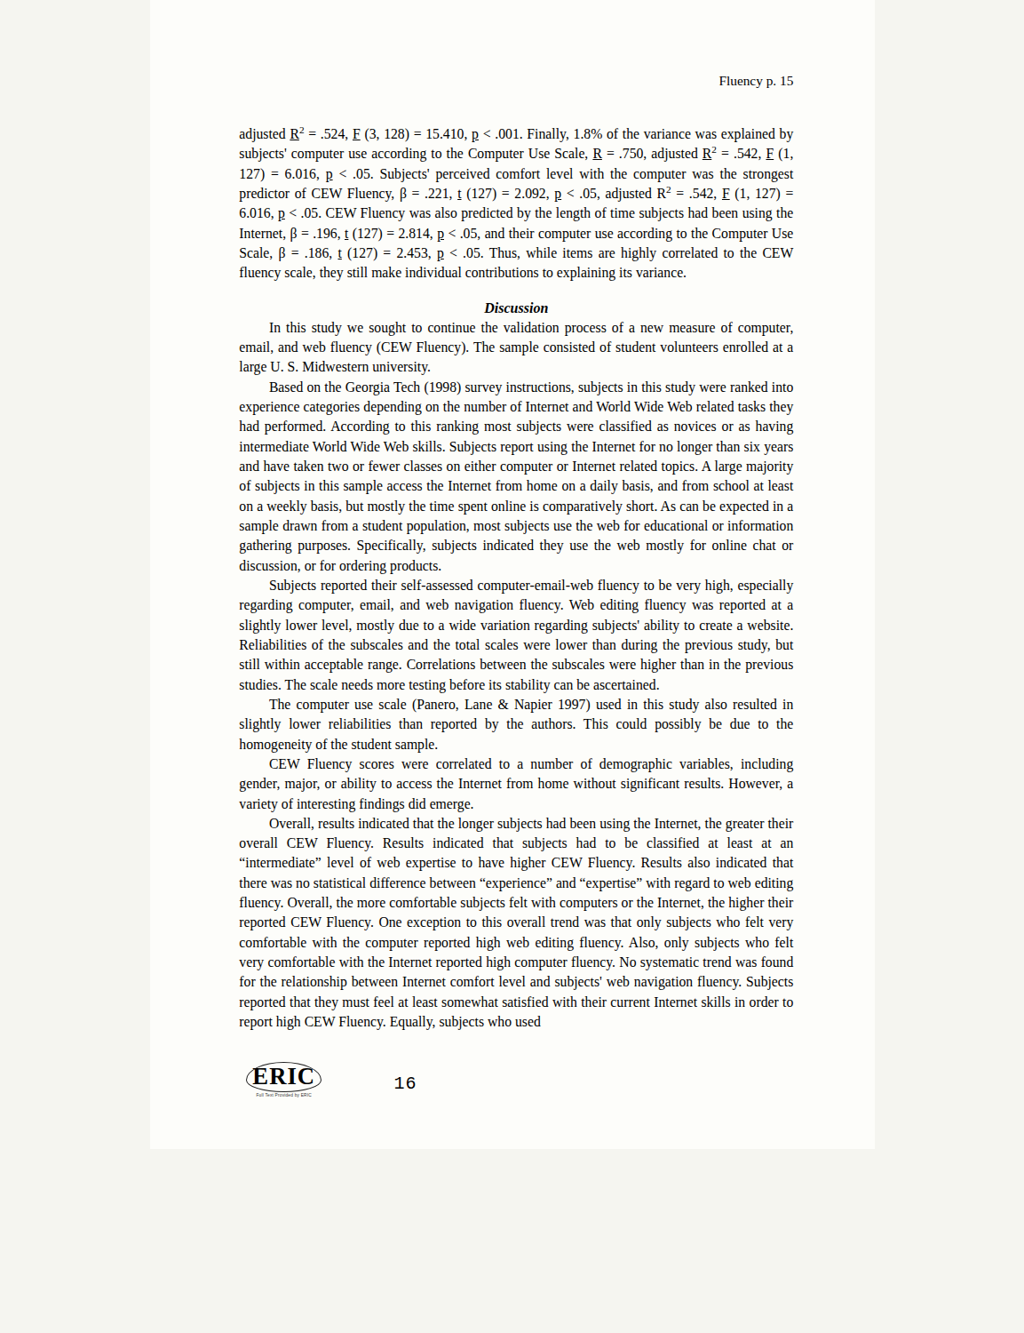Fluency p. 15
adjusted R2 = .524, F (3, 128) = 15.410, p < .001. Finally, 1.8% of the variance was explained by subjects' computer use according to the Computer Use Scale, R = .750, adjusted R2 = .542, F (1, 127) = 6.016, p < .05. Subjects' perceived comfort level with the computer was the strongest predictor of CEW Fluency, β = .221, t (127) = 2.092, p < .05, adjusted R2 = .542, F (1, 127) = 6.016, p < .05. CEW Fluency was also predicted by the length of time subjects had been using the Internet, β = .196, t (127) = 2.814, p < .05, and their computer use according to the Computer Use Scale, β = .186, t (127) = 2.453, p < .05. Thus, while items are highly correlated to the CEW fluency scale, they still make individual contributions to explaining its variance.
Discussion
In this study we sought to continue the validation process of a new measure of computer, email, and web fluency (CEW Fluency). The sample consisted of student volunteers enrolled at a large U. S. Midwestern university.
Based on the Georgia Tech (1998) survey instructions, subjects in this study were ranked into experience categories depending on the number of Internet and World Wide Web related tasks they had performed. According to this ranking most subjects were classified as novices or as having intermediate World Wide Web skills. Subjects report using the Internet for no longer than six years and have taken two or fewer classes on either computer or Internet related topics. A large majority of subjects in this sample access the Internet from home on a daily basis, and from school at least on a weekly basis, but mostly the time spent online is comparatively short. As can be expected in a sample drawn from a student population, most subjects use the web for educational or information gathering purposes. Specifically, subjects indicated they use the web mostly for online chat or discussion, or for ordering products.
Subjects reported their self-assessed computer-email-web fluency to be very high, especially regarding computer, email, and web navigation fluency. Web editing fluency was reported at a slightly lower level, mostly due to a wide variation regarding subjects' ability to create a website. Reliabilities of the subscales and the total scales were lower than during the previous study, but still within acceptable range. Correlations between the subscales were higher than in the previous studies. The scale needs more testing before its stability can be ascertained.
The computer use scale (Panero, Lane & Napier 1997) used in this study also resulted in slightly lower reliabilities than reported by the authors. This could possibly be due to the homogeneity of the student sample.
CEW Fluency scores were correlated to a number of demographic variables, including gender, major, or ability to access the Internet from home without significant results. However, a variety of interesting findings did emerge.
Overall, results indicated that the longer subjects had been using the Internet, the greater their overall CEW Fluency. Results indicated that subjects had to be classified at least at an “intermediate” level of web expertise to have higher CEW Fluency. Results also indicated that there was no statistical difference between “experience” and “expertise” with regard to web editing fluency. Overall, the more comfortable subjects felt with computers or the Internet, the higher their reported CEW Fluency. One exception to this overall trend was that only subjects who felt very comfortable with the computer reported high web editing fluency. Also, only subjects who felt very comfortable with the Internet reported high computer fluency. No systematic trend was found for the relationship between Internet comfort level and subjects' web navigation fluency. Subjects reported that they must feel at least somewhat satisfied with their current Internet skills in order to report high CEW Fluency. Equally, subjects who used
ERIC
Full Text Provided by ERIC
16